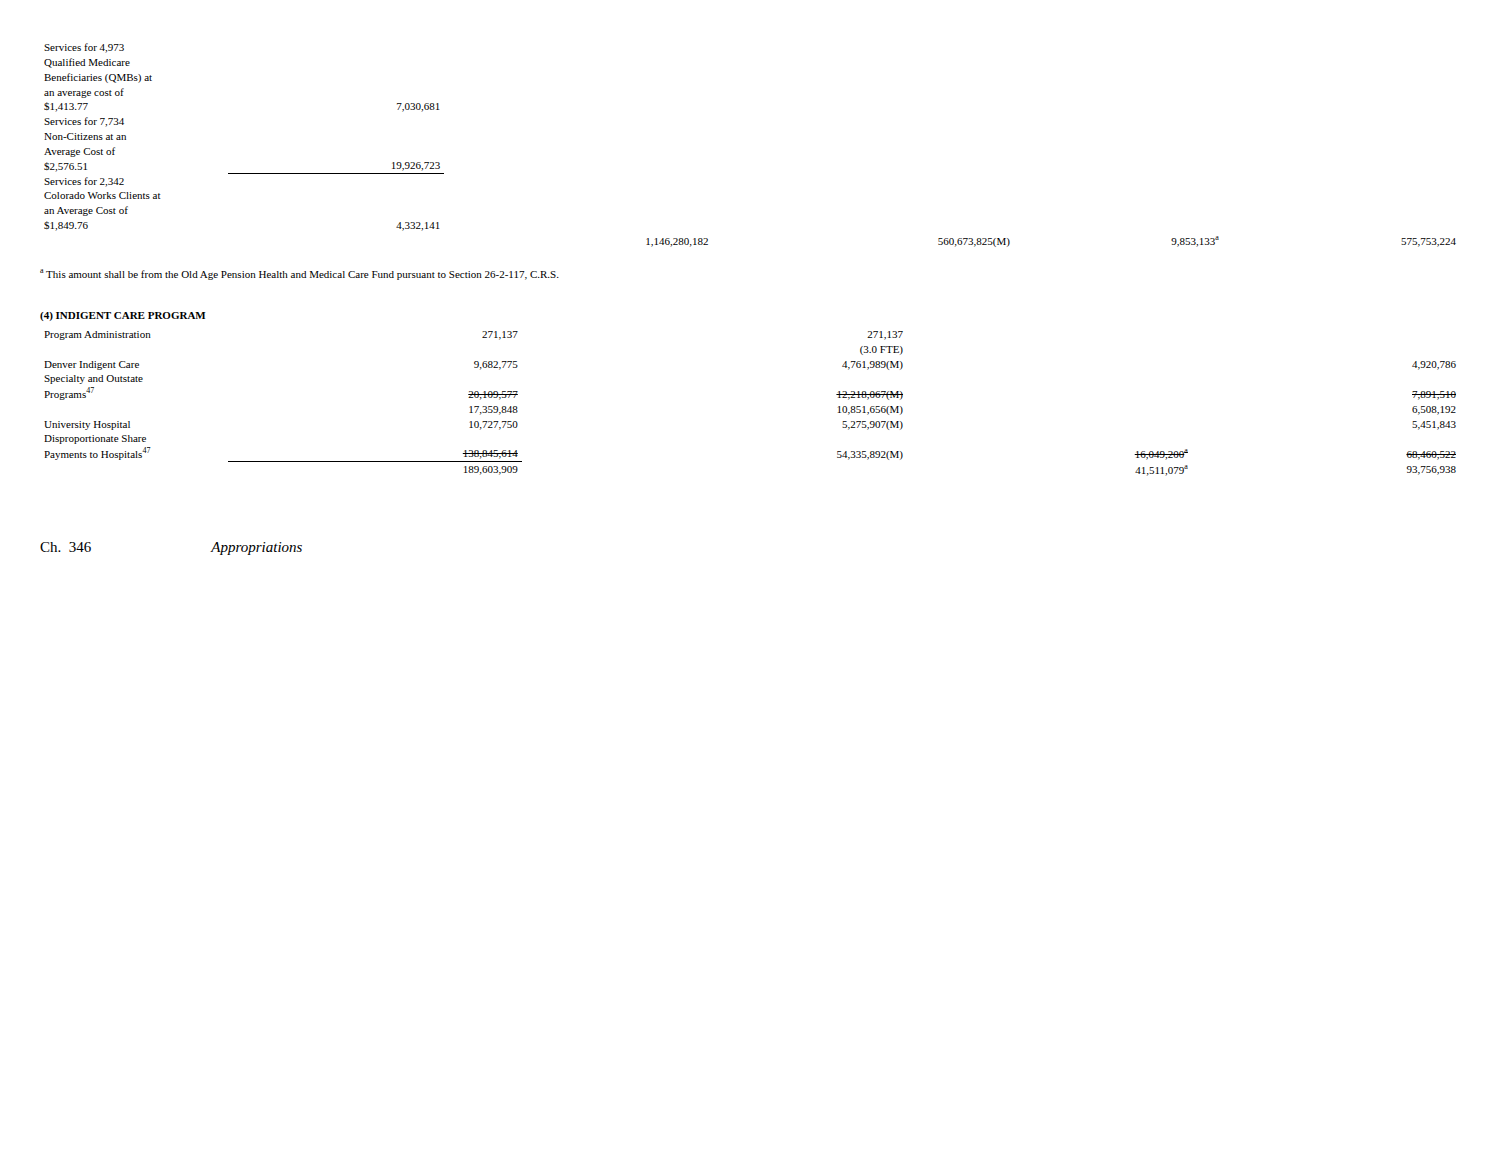| Services for 4,973 Qualified Medicare Beneficiaries (QMBs) at an average cost of $1,413.77 | 7,030,681 | | | | |
| Services for 7,734 Non-Citizens at an Average Cost of $2,576.51 | 19,926,723 | | | | |
| Services for 2,342 Colorado Works Clients at an Average Cost of $1,849.76 | 4,332,141 | | | | |
| | | 1,146,280,182 | 560,673,825(M) | 9,853,133 a | 575,753,224 |
a This amount shall be from the Old Age Pension Health and Medical Care Fund pursuant to Section 26-2-117, C.R.S.
(4) INDIGENT CARE PROGRAM
| Program Administration | 271,137 | | 271,137 | | |
| | | | (3.0 FTE) | | |
| Denver Indigent Care | 9,682,775 | | 4,761,989(M) | | 4,920,786 |
| Specialty and Outstate Programs 47 | 20,109,577 | | 12,218,067(M) | | 7,891,510 |
| | 17,359,848 | | 10,851,656(M) | | 6,508,192 |
| University Hospital | 10,727,750 | | 5,275,907(M) | | 5,451,843 |
| Disproportionate Share Payments to Hospitals 47 | 138,845,614 | | 54,335,892(M) | 16,049,200 a | 68,460,522 |
| | 189,603,909 | | | 41,511,079 a | 93,756,938 |
Ch. 346 Appropriations